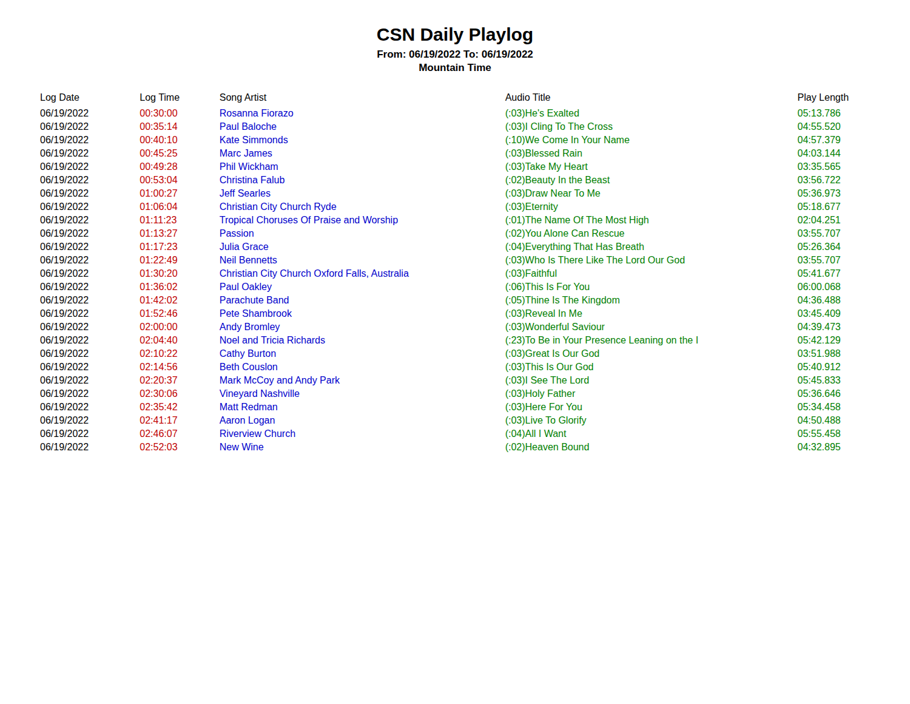CSN Daily Playlog
From: 06/19/2022 To: 06/19/2022
Mountain Time
| Log Date | Log Time | Song Artist | Audio Title | Play Length |
| --- | --- | --- | --- | --- |
| 06/19/2022 | 00:30:00 | Rosanna Fiorazo | (:03)He's Exalted | 05:13.786 |
| 06/19/2022 | 00:35:14 | Paul Baloche | (:03)I Cling To The Cross | 04:55.520 |
| 06/19/2022 | 00:40:10 | Kate Simmonds | (:10)We Come In Your Name | 04:57.379 |
| 06/19/2022 | 00:45:25 | Marc James | (:03)Blessed Rain | 04:03.144 |
| 06/19/2022 | 00:49:28 | Phil Wickham | (:03)Take My Heart | 03:35.565 |
| 06/19/2022 | 00:53:04 | Christina Falub | (:02)Beauty In the Beast | 03:56.722 |
| 06/19/2022 | 01:00:27 | Jeff Searles | (:03)Draw Near To Me | 05:36.973 |
| 06/19/2022 | 01:06:04 | Christian City Church Ryde | (:03)Eternity | 05:18.677 |
| 06/19/2022 | 01:11:23 | Tropical Choruses Of Praise and Worship | (:01)The Name Of The Most High | 02:04.251 |
| 06/19/2022 | 01:13:27 | Passion | (:02)You Alone Can Rescue | 03:55.707 |
| 06/19/2022 | 01:17:23 | Julia Grace | (:04)Everything That Has Breath | 05:26.364 |
| 06/19/2022 | 01:22:49 | Neil Bennetts | (:03)Who Is There Like The Lord Our God | 03:55.707 |
| 06/19/2022 | 01:30:20 | Christian City Church Oxford Falls, Australia | (:03)Faithful | 05:41.677 |
| 06/19/2022 | 01:36:02 | Paul Oakley | (:06)This Is For You | 06:00.068 |
| 06/19/2022 | 01:42:02 | Parachute Band | (:05)Thine Is The Kingdom | 04:36.488 |
| 06/19/2022 | 01:52:46 | Pete Shambrook | (:03)Reveal In Me | 03:45.409 |
| 06/19/2022 | 02:00:00 | Andy Bromley | (:03)Wonderful Saviour | 04:39.473 |
| 06/19/2022 | 02:04:40 | Noel and Tricia Richards | (:23)To Be in Your Presence Leaning on the I | 05:42.129 |
| 06/19/2022 | 02:10:22 | Cathy Burton | (:03)Great Is Our God | 03:51.988 |
| 06/19/2022 | 02:14:56 | Beth Couslon | (:03)This Is Our God | 05:40.912 |
| 06/19/2022 | 02:20:37 | Mark McCoy and Andy Park | (:03)I See The Lord | 05:45.833 |
| 06/19/2022 | 02:30:06 | Vineyard Nashville | (:03)Holy Father | 05:36.646 |
| 06/19/2022 | 02:35:42 | Matt Redman | (:03)Here For You | 05:34.458 |
| 06/19/2022 | 02:41:17 | Aaron Logan | (:03)Live To Glorify | 04:50.488 |
| 06/19/2022 | 02:46:07 | Riverview Church | (:04)All I Want | 05:55.458 |
| 06/19/2022 | 02:52:03 | New Wine | (:02)Heaven Bound | 04:32.895 |